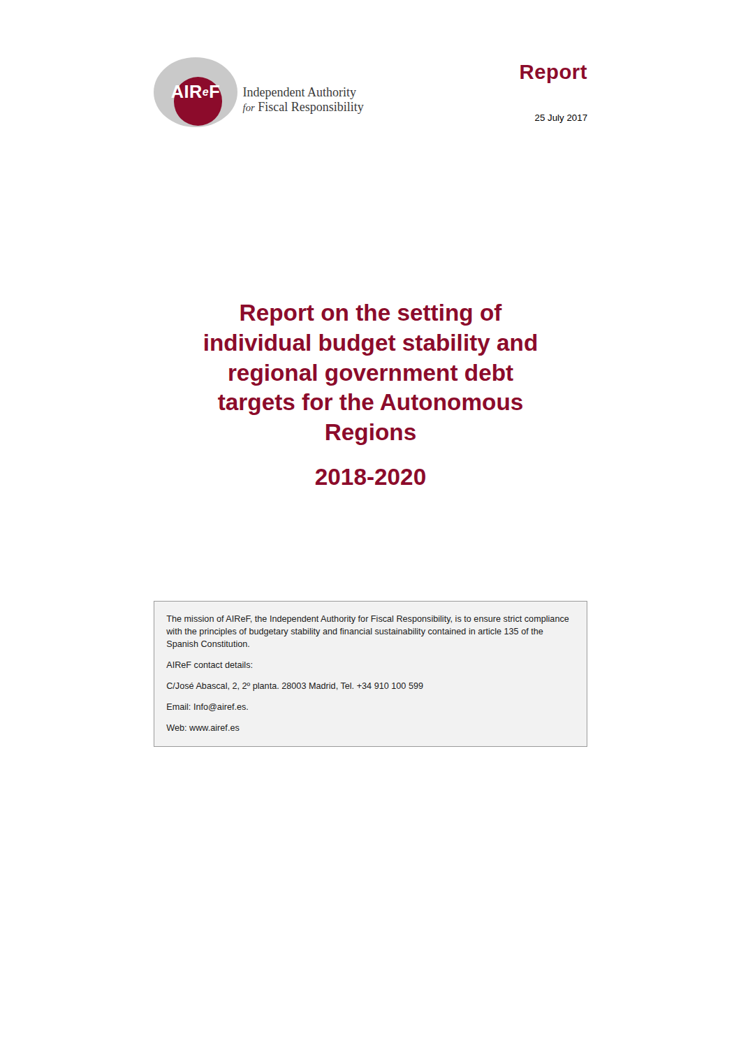AIRe F
Independent Authority
for Fiscal Responsibility
Report
25 July 2017
Report on the setting of individual budget stability and regional government debt targets for the Autonomous Regions 2018-2020
The mission of AIReF, the Independent Authority for Fiscal Responsibility, is to ensure strict compliance with the principles of budgetary stability and financial sustainability contained in article 135 of the Spanish Constitution.
AIReF contact details:
C/José Abascal, 2, 2º planta. 28003 Madrid, Tel. +34 910 100 599
Email: Info@airef.es.
Web: www.airef.es